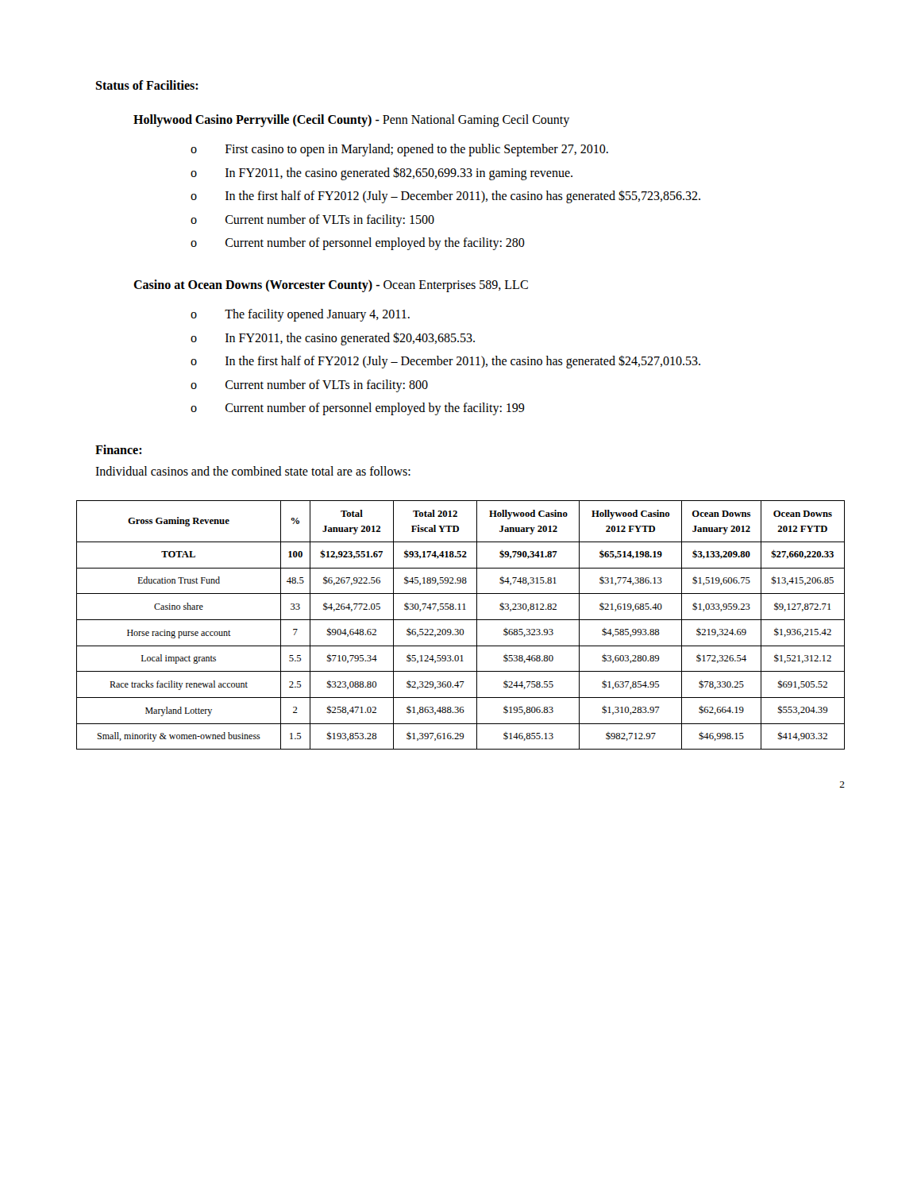Status of Facilities:
Hollywood Casino Perryville (Cecil County) - Penn National Gaming Cecil County
First casino to open in Maryland; opened to the public September 27, 2010.
In FY2011, the casino generated $82,650,699.33 in gaming revenue.
In the first half of FY2012 (July – December 2011), the casino has generated $55,723,856.32.
Current number of VLTs in facility: 1500
Current number of personnel employed by the facility: 280
Casino at Ocean Downs (Worcester County) - Ocean Enterprises 589, LLC
The facility opened January 4, 2011.
In FY2011, the casino generated $20,403,685.53.
In the first half of FY2012 (July – December 2011), the casino has generated $24,527,010.53.
Current number of VLTs in facility: 800
Current number of personnel employed by the facility: 199
Finance:
Individual casinos and the combined state total are as follows:
| Gross Gaming Revenue | % | Total January 2012 | Total 2012 Fiscal YTD | Hollywood Casino January 2012 | Hollywood Casino 2012 FYTD | Ocean Downs January 2012 | Ocean Downs 2012 FYTD |
| --- | --- | --- | --- | --- | --- | --- | --- |
| TOTAL | 100 | $12,923,551.67 | $93,174,418.52 | $9,790,341.87 | $65,514,198.19 | $3,133,209.80 | $27,660,220.33 |
| Education Trust Fund | 48.5 | $6,267,922.56 | $45,189,592.98 | $4,748,315.81 | $31,774,386.13 | $1,519,606.75 | $13,415,206.85 |
| Casino share | 33 | $4,264,772.05 | $30,747,558.11 | $3,230,812.82 | $21,619,685.40 | $1,033,959.23 | $9,127,872.71 |
| Horse racing purse account | 7 | $904,648.62 | $6,522,209.30 | $685,323.93 | $4,585,993.88 | $219,324.69 | $1,936,215.42 |
| Local impact grants | 5.5 | $710,795.34 | $5,124,593.01 | $538,468.80 | $3,603,280.89 | $172,326.54 | $1,521,312.12 |
| Race tracks facility renewal account | 2.5 | $323,088.80 | $2,329,360.47 | $244,758.55 | $1,637,854.95 | $78,330.25 | $691,505.52 |
| Maryland Lottery | 2 | $258,471.02 | $1,863,488.36 | $195,806.83 | $1,310,283.97 | $62,664.19 | $553,204.39 |
| Small, minority & women-owned business | 1.5 | $193,853.28 | $1,397,616.29 | $146,855.13 | $982,712.97 | $46,998.15 | $414,903.32 |
2